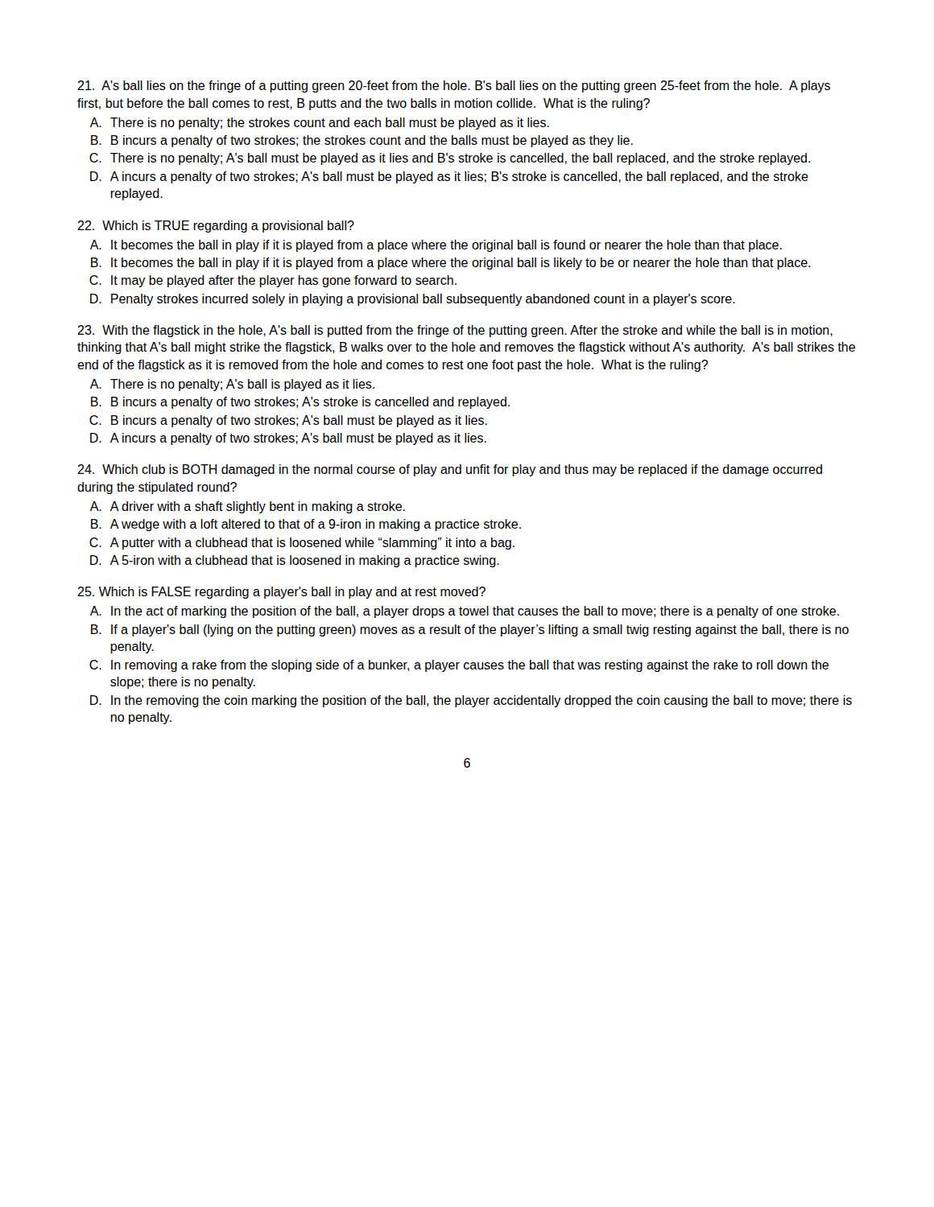21. A's ball lies on the fringe of a putting green 20-feet from the hole. B's ball lies on the putting green 25-feet from the hole. A plays first, but before the ball comes to rest, B putts and the two balls in motion collide. What is the ruling?
There is no penalty; the strokes count and each ball must be played as it lies.
B incurs a penalty of two strokes; the strokes count and the balls must be played as they lie.
There is no penalty; A's ball must be played as it lies and B's stroke is cancelled, the ball replaced, and the stroke replayed.
A incurs a penalty of two strokes; A's ball must be played as it lies; B's stroke is cancelled, the ball replaced, and the stroke replayed.
22. Which is TRUE regarding a provisional ball?
It becomes the ball in play if it is played from a place where the original ball is found or nearer the hole than that place.
It becomes the ball in play if it is played from a place where the original ball is likely to be or nearer the hole than that place.
It may be played after the player has gone forward to search.
Penalty strokes incurred solely in playing a provisional ball subsequently abandoned count in a player's score.
23. With the flagstick in the hole, A's ball is putted from the fringe of the putting green. After the stroke and while the ball is in motion, thinking that A's ball might strike the flagstick, B walks over to the hole and removes the flagstick without A's authority. A's ball strikes the end of the flagstick as it is removed from the hole and comes to rest one foot past the hole. What is the ruling?
There is no penalty; A's ball is played as it lies.
B incurs a penalty of two strokes; A's stroke is cancelled and replayed.
B incurs a penalty of two strokes; A's ball must be played as it lies.
A incurs a penalty of two strokes; A's ball must be played as it lies.
24. Which club is BOTH damaged in the normal course of play and unfit for play and thus may be replaced if the damage occurred during the stipulated round?
A driver with a shaft slightly bent in making a stroke.
A wedge with a loft altered to that of a 9-iron in making a practice stroke.
A putter with a clubhead that is loosened while “slamming” it into a bag.
A 5-iron with a clubhead that is loosened in making a practice swing.
25. Which is FALSE regarding a player's ball in play and at rest moved?
In the act of marking the position of the ball, a player drops a towel that causes the ball to move; there is a penalty of one stroke.
If a player's ball (lying on the putting green) moves as a result of the player’s lifting a small twig resting against the ball, there is no penalty.
In removing a rake from the sloping side of a bunker, a player causes the ball that was resting against the rake to roll down the slope; there is no penalty.
In the removing the coin marking the position of the ball, the player accidentally dropped the coin causing the ball to move; there is no penalty.
6